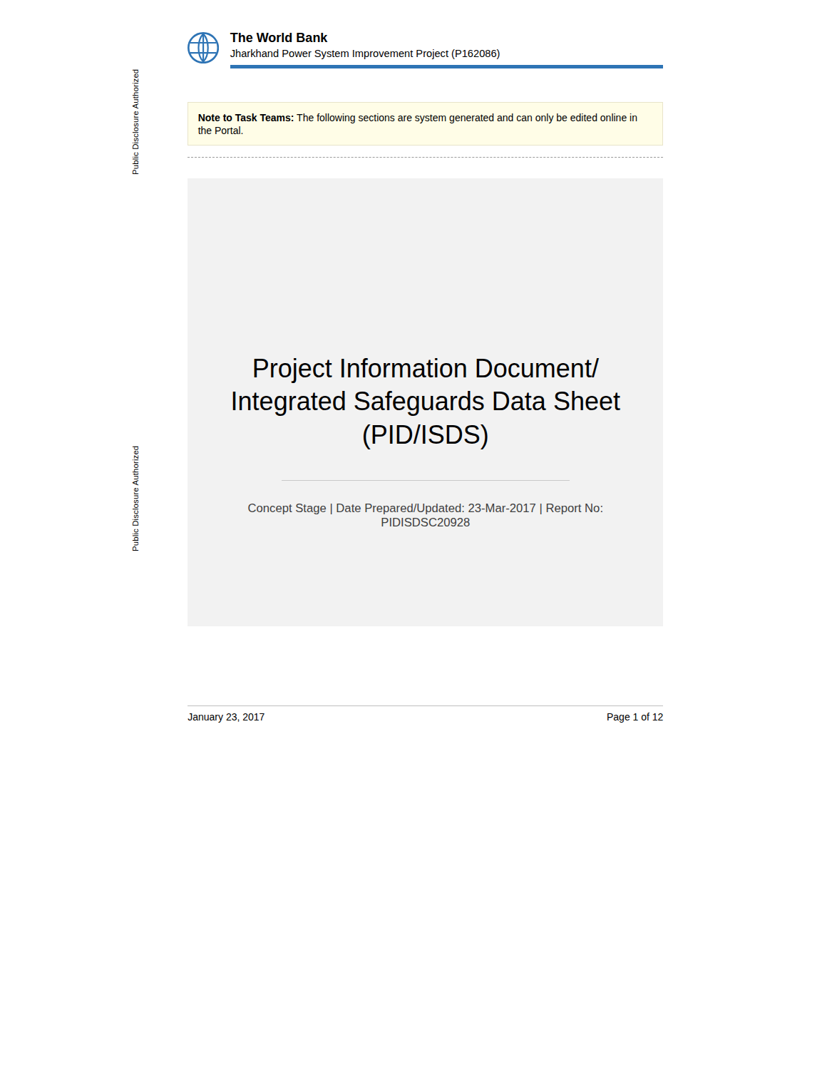Public Disclosure Authorized
Public Disclosure Authorized
The World Bank
Jharkhand Power System Improvement Project (P162086)
Note to Task Teams: The following sections are system generated and can only be edited online in the Portal.
Project Information Document/
Integrated Safeguards Data Sheet (PID/ISDS)
Concept Stage | Date Prepared/Updated: 23-Mar-2017 | Report No: PIDISDSC20928
January 23, 2017 Page 1 of 12